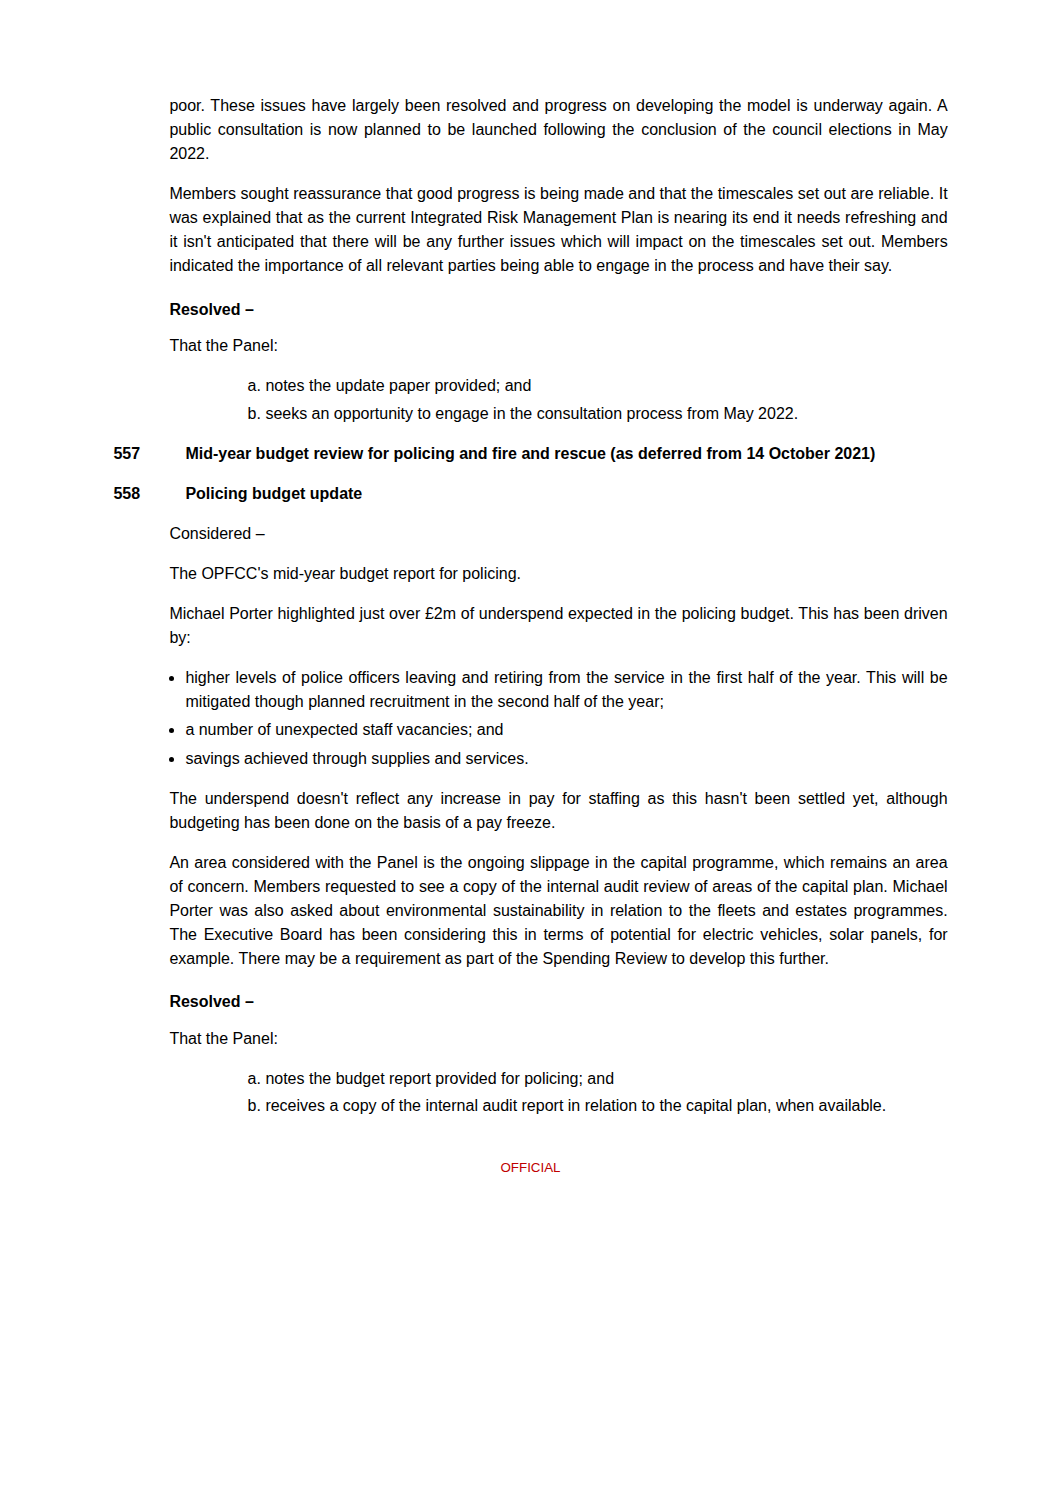poor. These issues have largely been resolved and progress on developing the model is underway again. A public consultation is now planned to be launched following the conclusion of the council elections in May 2022.
Members sought reassurance that good progress is being made and that the timescales set out are reliable. It was explained that as the current Integrated Risk Management Plan is nearing its end it needs refreshing and it isn't anticipated that there will be any further issues which will impact on the timescales set out. Members indicated the importance of all relevant parties being able to engage in the process and have their say.
Resolved –
That the Panel:
notes the update paper provided; and
seeks an opportunity to engage in the consultation process from May 2022.
557
Mid-year budget review for policing and fire and rescue (as deferred from 14 October 2021)
558
Policing budget update
Considered –
The OPFCC's mid-year budget report for policing.
Michael Porter highlighted just over £2m of underspend expected in the policing budget. This has been driven by:
higher levels of police officers leaving and retiring from the service in the first half of the year. This will be mitigated though planned recruitment in the second half of the year;
a number of unexpected staff vacancies; and
savings achieved through supplies and services.
The underspend doesn't reflect any increase in pay for staffing as this hasn't been settled yet, although budgeting has been done on the basis of a pay freeze.
An area considered with the Panel is the ongoing slippage in the capital programme, which remains an area of concern. Members requested to see a copy of the internal audit review of areas of the capital plan. Michael Porter was also asked about environmental sustainability in relation to the fleets and estates programmes. The Executive Board has been considering this in terms of potential for electric vehicles, solar panels, for example. There may be a requirement as part of the Spending Review to develop this further.
Resolved –
That the Panel:
notes the budget report provided for policing; and
receives a copy of the internal audit report in relation to the capital plan, when available.
OFFICIAL